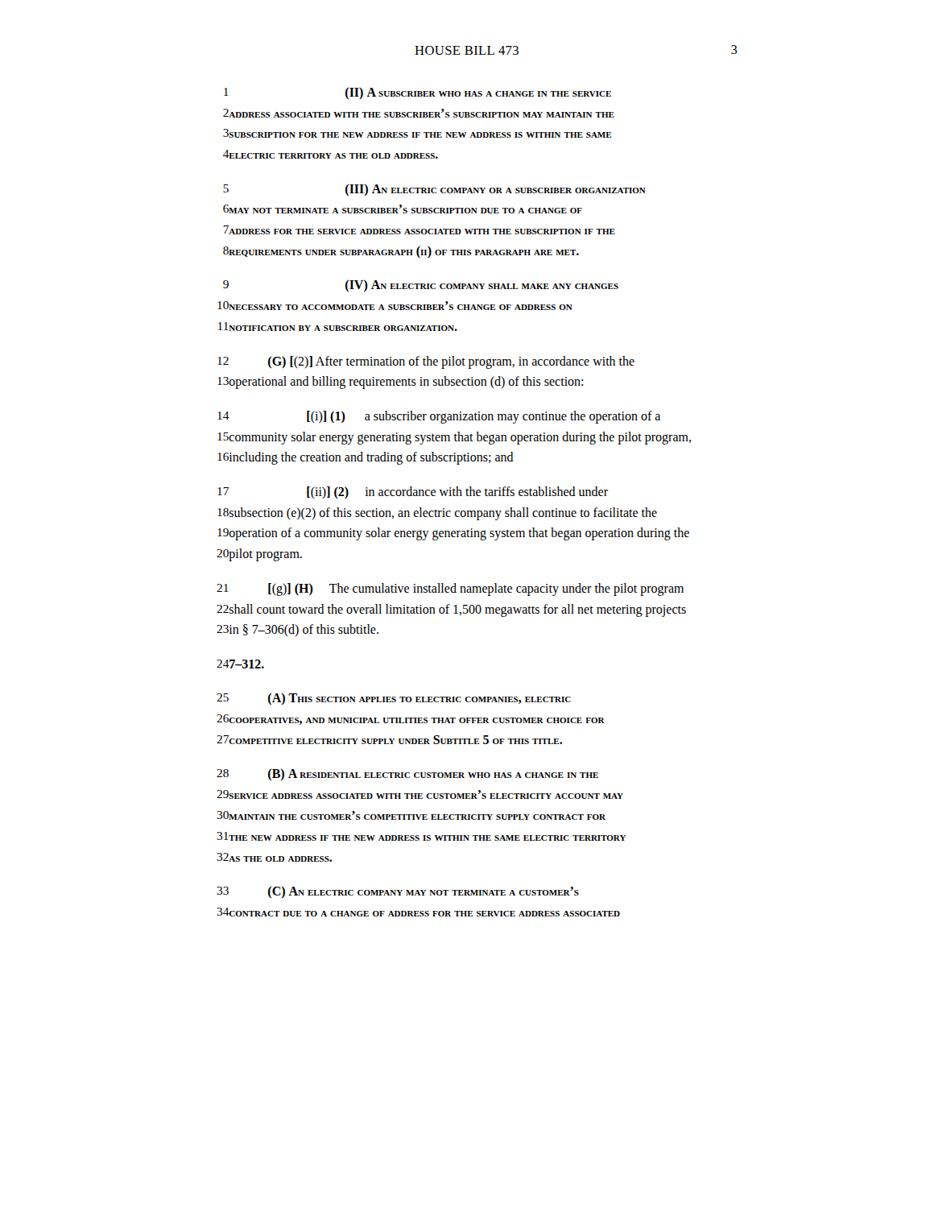HOUSE BILL 473 3
| 1 | (II) A subscriber who has a change in the service |
| 2 | address associated with the subscriber’s subscription may maintain the |
| 3 | subscription for the new address if the new address is within the same |
| 4 | electric territory as the old address. |
| 5 | (III) An electric company or a subscriber organization |
| 6 | may not terminate a subscriber’s subscription due to a change of |
| 7 | address for the service address associated with the subscription if the |
| 8 | requirements under subparagraph (ii) of this paragraph are met. |
| 9 | (IV) An electric company shall make any changes |
| 10 | necessary to accommodate a subscriber’s change of address on |
| 11 | notification by a subscriber organization. |
| 12 | (G) [ (2) ] After termination of the pilot program, in accordance with the |
| 13 | operational and billing requirements in subsection (d) of this section: |
| 14 | [ (i) ] (1) a subscriber organization may continue the operation of a |
| 15 | community solar energy generating system that began operation during the pilot program, |
| 16 | including the creation and trading of subscriptions; and |
| 17 | [ (ii) ] (2) in accordance with the tariffs established under |
| 18 | subsection (e)(2) of this section, an electric company shall continue to facilitate the |
| 19 | operation of a community solar energy generating system that began operation during the |
| 20 | pilot program. |
| 21 | [ (g) ] (H) The cumulative installed nameplate capacity under the pilot program |
| 22 | shall count toward the overall limitation of 1,500 megawatts for all net metering projects |
| 23 | in § 7–306(d) of this subtitle. |
| 24 | 7–312. |
| 25 | (A) This section applies to electric companies, electric |
| 26 | cooperatives, and municipal utilities that offer customer choice for |
| 27 | competitive electricity supply under Subtitle 5 of this title. |
| 28 | (B) A residential electric customer who has a change in the |
| 29 | service address associated with the customer’s electricity account may |
| 30 | maintain the customer’s competitive electricity supply contract for |
| 31 | the new address if the new address is within the same electric territory |
| 32 | as the old address. |
| 33 | (C) An electric company may not terminate a customer’s |
| 34 | contract due to a change of address for the service address associated |